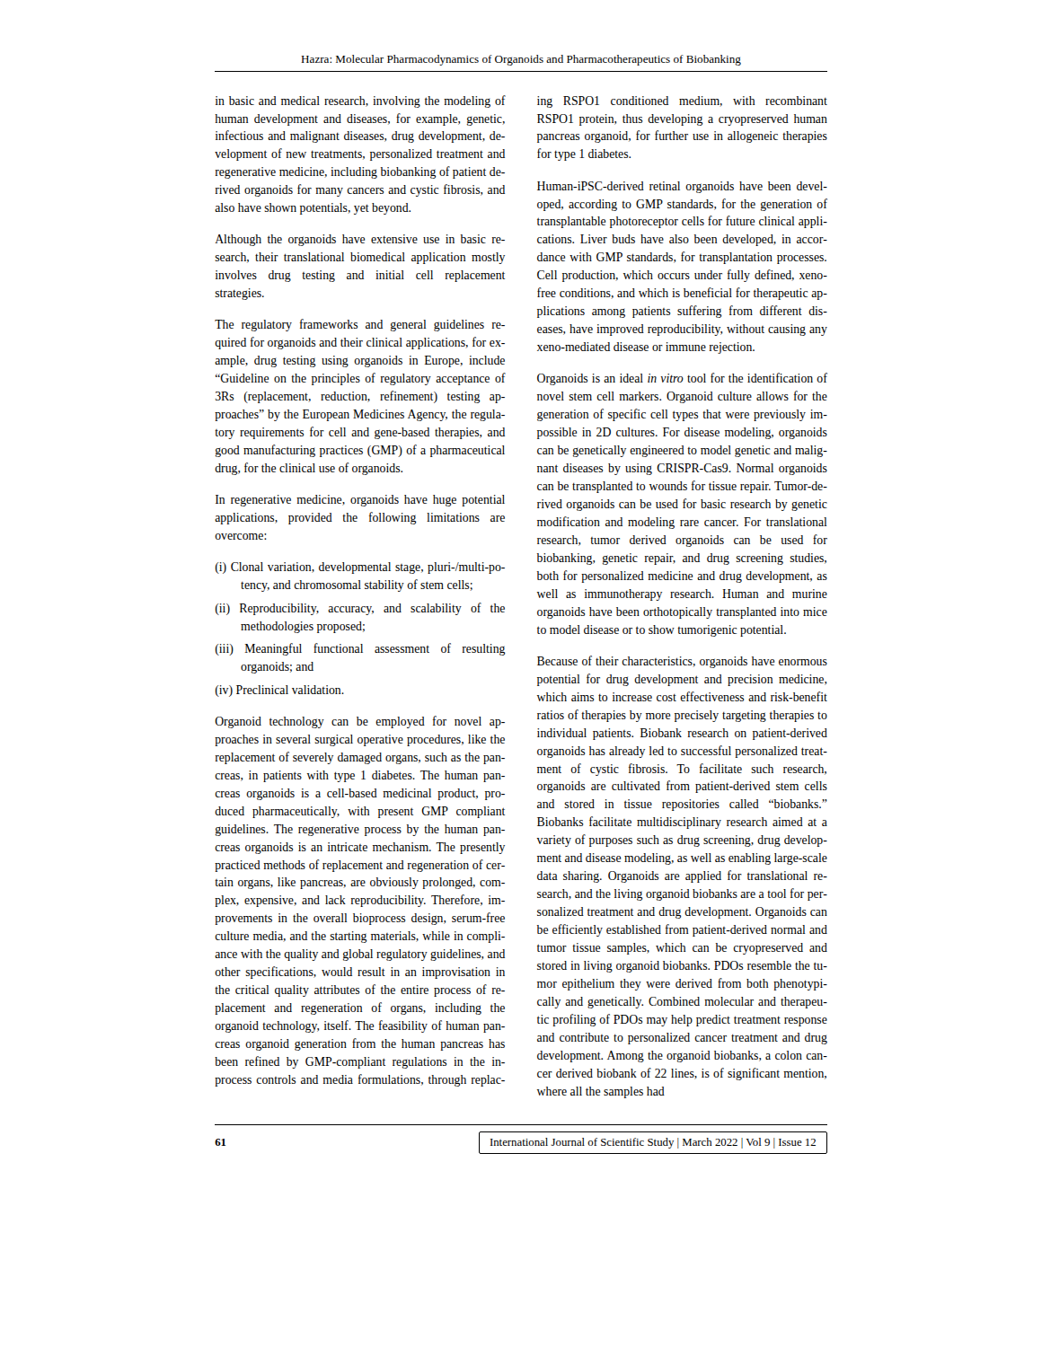Hazra: Molecular Pharmacodynamics of Organoids and Pharmacotherapeutics of Biobanking
in basic and medical research, involving the modeling of human development and diseases, for example, genetic, infectious and malignant diseases, drug development, development of new treatments, personalized treatment and regenerative medicine, including biobanking of patient derived organoids for many cancers and cystic fibrosis, and also have shown potentials, yet beyond.
Although the organoids have extensive use in basic research, their translational biomedical application mostly involves drug testing and initial cell replacement strategies.
The regulatory frameworks and general guidelines required for organoids and their clinical applications, for example, drug testing using organoids in Europe, include “Guideline on the principles of regulatory acceptance of 3Rs (replacement, reduction, refinement) testing approaches” by the European Medicines Agency, the regulatory requirements for cell and gene-based therapies, and good manufacturing practices (GMP) of a pharmaceutical drug, for the clinical use of organoids.
In regenerative medicine, organoids have huge potential applications, provided the following limitations are overcome:
(i) Clonal variation, developmental stage, pluri-/multi-potency, and chromosomal stability of stem cells;
(ii) Reproducibility, accuracy, and scalability of the methodologies proposed;
(iii) Meaningful functional assessment of resulting organoids; and
(iv) Preclinical validation.
Organoid technology can be employed for novel approaches in several surgical operative procedures, like the replacement of severely damaged organs, such as the pancreas, in patients with type 1 diabetes. The human pancreas organoids is a cell-based medicinal product, produced pharmaceutically, with present GMP compliant guidelines. The regenerative process by the human pancreas organoids is an intricate mechanism. The presently practiced methods of replacement and regeneration of certain organs, like pancreas, are obviously prolonged, complex, expensive, and lack reproducibility. Therefore, improvements in the overall bioprocess design, serum-free culture media, and the starting materials, while in compliance with the quality and global regulatory guidelines, and other specifications, would result in an improvisation in the critical quality attributes of the entire process of replacement and regeneration of organs, including the organoid technology, itself. The feasibility of human pancreas organoid generation from the human pancreas has been refined by GMP-compliant regulations in the in-process controls and media formulations, through replacing RSPO1 conditioned medium, with recombinant RSPO1 protein, thus developing a cryopreserved human pancreas organoid, for further use in allogeneic therapies for type 1 diabetes.
Human-iPSC-derived retinal organoids have been developed, according to GMP standards, for the generation of transplantable photoreceptor cells for future clinical applications. Liver buds have also been developed, in accordance with GMP standards, for transplantation processes. Cell production, which occurs under fully defined, xeno-free conditions, and which is beneficial for therapeutic applications among patients suffering from different diseases, have improved reproducibility, without causing any xeno-mediated disease or immune rejection.
Organoids is an ideal in vitro tool for the identification of novel stem cell markers. Organoid culture allows for the generation of specific cell types that were previously impossible in 2D cultures. For disease modeling, organoids can be genetically engineered to model genetic and malignant diseases by using CRISPR-Cas9. Normal organoids can be transplanted to wounds for tissue repair. Tumor-derived organoids can be used for basic research by genetic modification and modeling rare cancer. For translational research, tumor derived organoids can be used for biobanking, genetic repair, and drug screening studies, both for personalized medicine and drug development, as well as immunotherapy research. Human and murine organoids have been orthotopically transplanted into mice to model disease or to show tumorigenic potential.
Because of their characteristics, organoids have enormous potential for drug development and precision medicine, which aims to increase cost effectiveness and risk-benefit ratios of therapies by more precisely targeting therapies to individual patients. Biobank research on patient-derived organoids has already led to successful personalized treatment of cystic fibrosis. To facilitate such research, organoids are cultivated from patient-derived stem cells and stored in tissue repositories called “biobanks.” Biobanks facilitate multidisciplinary research aimed at a variety of purposes such as drug screening, drug development and disease modeling, as well as enabling large-scale data sharing. Organoids are applied for translational research, and the living organoid biobanks are a tool for personalized treatment and drug development. Organoids can be efficiently established from patient-derived normal and tumor tissue samples, which can be cryopreserved and stored in living organoid biobanks. PDOs resemble the tumor epithelium they were derived from both phenotypically and genetically. Combined molecular and therapeutic profiling of PDOs may help predict treatment response and contribute to personalized cancer treatment and drug development. Among the organoid biobanks, a colon cancer derived biobank of 22 lines, is of significant mention, where all the samples had
61 International Journal of Scientific Study | March 2022 | Vol 9 | Issue 12